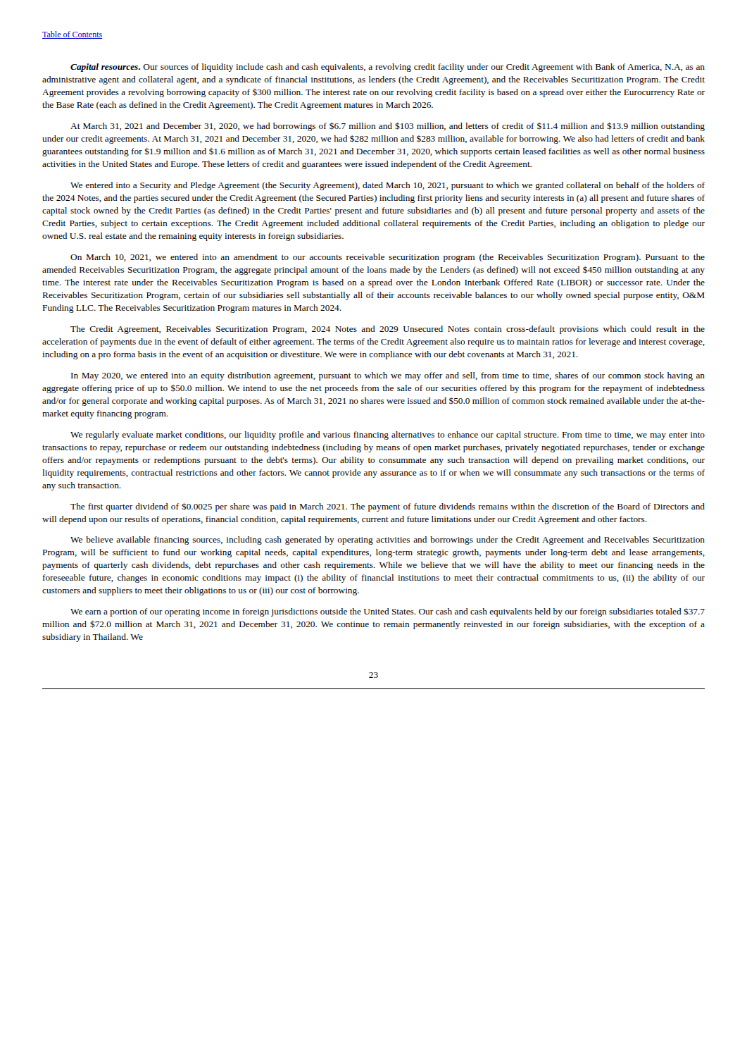Table of Contents
Capital resources. Our sources of liquidity include cash and cash equivalents, a revolving credit facility under our Credit Agreement with Bank of America, N.A, as an administrative agent and collateral agent, and a syndicate of financial institutions, as lenders (the Credit Agreement), and the Receivables Securitization Program. The Credit Agreement provides a revolving borrowing capacity of $300 million. The interest rate on our revolving credit facility is based on a spread over either the Eurocurrency Rate or the Base Rate (each as defined in the Credit Agreement). The Credit Agreement matures in March 2026.
At March 31, 2021 and December 31, 2020, we had borrowings of $6.7 million and $103 million, and letters of credit of $11.4 million and $13.9 million outstanding under our credit agreements. At March 31, 2021 and December 31, 2020, we had $282 million and $283 million, available for borrowing. We also had letters of credit and bank guarantees outstanding for $1.9 million and $1.6 million as of March 31, 2021 and December 31, 2020, which supports certain leased facilities as well as other normal business activities in the United States and Europe. These letters of credit and guarantees were issued independent of the Credit Agreement.
We entered into a Security and Pledge Agreement (the Security Agreement), dated March 10, 2021, pursuant to which we granted collateral on behalf of the holders of the 2024 Notes, and the parties secured under the Credit Agreement (the Secured Parties) including first priority liens and security interests in (a) all present and future shares of capital stock owned by the Credit Parties (as defined) in the Credit Parties' present and future subsidiaries and (b) all present and future personal property and assets of the Credit Parties, subject to certain exceptions. The Credit Agreement included additional collateral requirements of the Credit Parties, including an obligation to pledge our owned U.S. real estate and the remaining equity interests in foreign subsidiaries.
On March 10, 2021, we entered into an amendment to our accounts receivable securitization program (the Receivables Securitization Program). Pursuant to the amended Receivables Securitization Program, the aggregate principal amount of the loans made by the Lenders (as defined) will not exceed $450 million outstanding at any time. The interest rate under the Receivables Securitization Program is based on a spread over the London Interbank Offered Rate (LIBOR) or successor rate. Under the Receivables Securitization Program, certain of our subsidiaries sell substantially all of their accounts receivable balances to our wholly owned special purpose entity, O&M Funding LLC. The Receivables Securitization Program matures in March 2024.
The Credit Agreement, Receivables Securitization Program, 2024 Notes and 2029 Unsecured Notes contain cross-default provisions which could result in the acceleration of payments due in the event of default of either agreement. The terms of the Credit Agreement also require us to maintain ratios for leverage and interest coverage, including on a pro forma basis in the event of an acquisition or divestiture. We were in compliance with our debt covenants at March 31, 2021.
In May 2020, we entered into an equity distribution agreement, pursuant to which we may offer and sell, from time to time, shares of our common stock having an aggregate offering price of up to $50.0 million. We intend to use the net proceeds from the sale of our securities offered by this program for the repayment of indebtedness and/or for general corporate and working capital purposes. As of March 31, 2021 no shares were issued and $50.0 million of common stock remained available under the at-the-market equity financing program.
We regularly evaluate market conditions, our liquidity profile and various financing alternatives to enhance our capital structure. From time to time, we may enter into transactions to repay, repurchase or redeem our outstanding indebtedness (including by means of open market purchases, privately negotiated repurchases, tender or exchange offers and/or repayments or redemptions pursuant to the debt's terms). Our ability to consummate any such transaction will depend on prevailing market conditions, our liquidity requirements, contractual restrictions and other factors. We cannot provide any assurance as to if or when we will consummate any such transactions or the terms of any such transaction.
The first quarter dividend of $0.0025 per share was paid in March 2021. The payment of future dividends remains within the discretion of the Board of Directors and will depend upon our results of operations, financial condition, capital requirements, current and future limitations under our Credit Agreement and other factors.
We believe available financing sources, including cash generated by operating activities and borrowings under the Credit Agreement and Receivables Securitization Program, will be sufficient to fund our working capital needs, capital expenditures, long-term strategic growth, payments under long-term debt and lease arrangements, payments of quarterly cash dividends, debt repurchases and other cash requirements. While we believe that we will have the ability to meet our financing needs in the foreseeable future, changes in economic conditions may impact (i) the ability of financial institutions to meet their contractual commitments to us, (ii) the ability of our customers and suppliers to meet their obligations to us or (iii) our cost of borrowing.
We earn a portion of our operating income in foreign jurisdictions outside the United States. Our cash and cash equivalents held by our foreign subsidiaries totaled $37.7 million and $72.0 million at March 31, 2021 and December 31, 2020. We continue to remain permanently reinvested in our foreign subsidiaries, with the exception of a subsidiary in Thailand. We
23